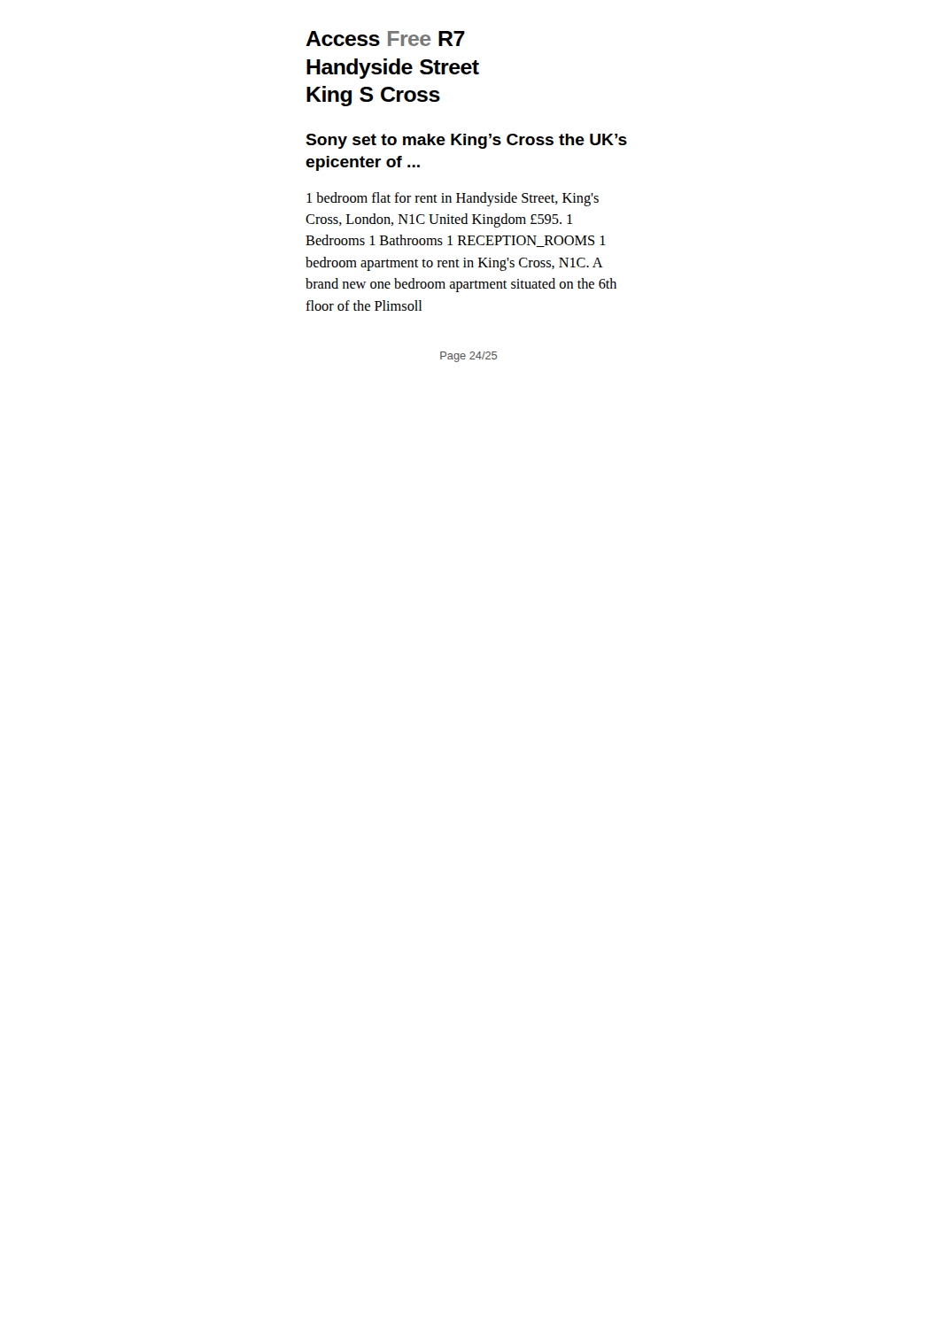Access Free R7
Handyside Street
King S Cross
Sony set to make King’s Cross the UK’s epicenter of ...
1 bedroom flat for rent in Handyside Street, King's Cross, London, N1C United Kingdom £595. 1 Bedrooms 1 Bathrooms 1 RECEPTION_ROOMS 1 bedroom apartment to rent in King's Cross, N1C. A brand new one bedroom apartment situated on the 6th floor of the Plimsoll
Page 24/25